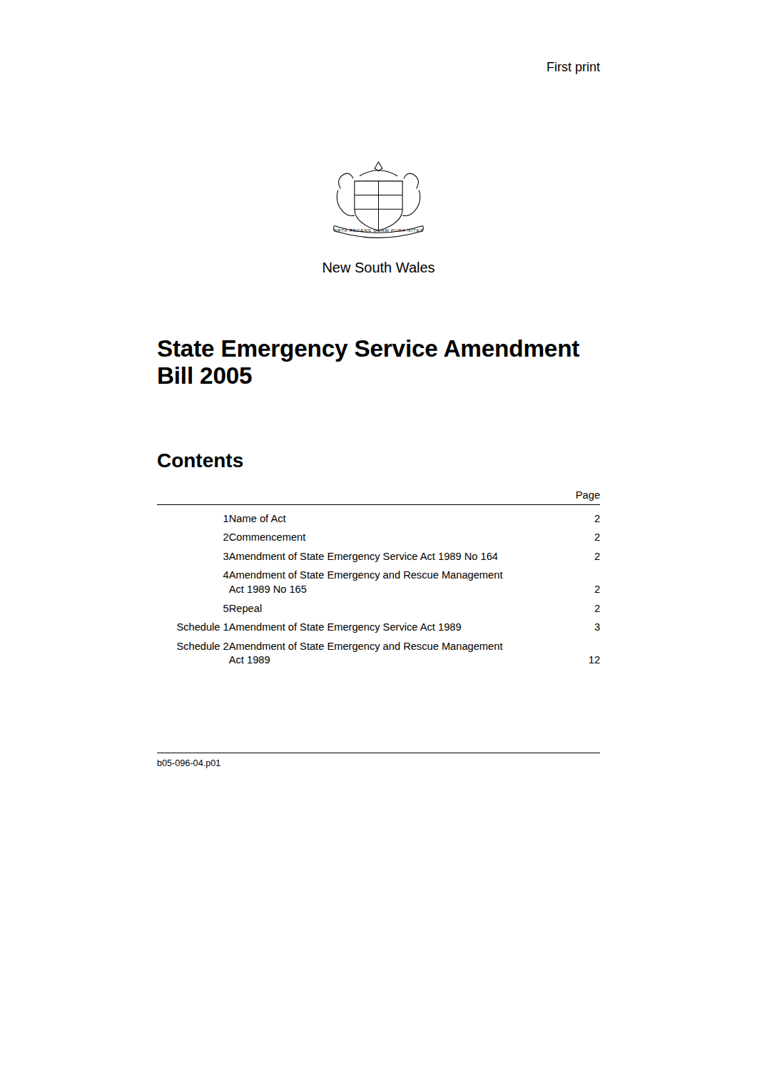First print
New South Wales
State Emergency Service Amendment Bill 2005
Contents
| | | Page |
| 1 | Name of Act | 2 |
| 2 | Commencement | 2 |
| 3 | Amendment of State Emergency Service Act 1989 No 164 | 2 |
| 4 | Amendment of State Emergency and Rescue Management Act 1989 No 165 | 2 |
| 5 | Repeal | 2 |
| Schedule 1 | Amendment of State Emergency Service Act 1989 | 3 |
| Schedule 2 | Amendment of State Emergency and Rescue Management Act 1989 | 12 |
b05-096-04.p01